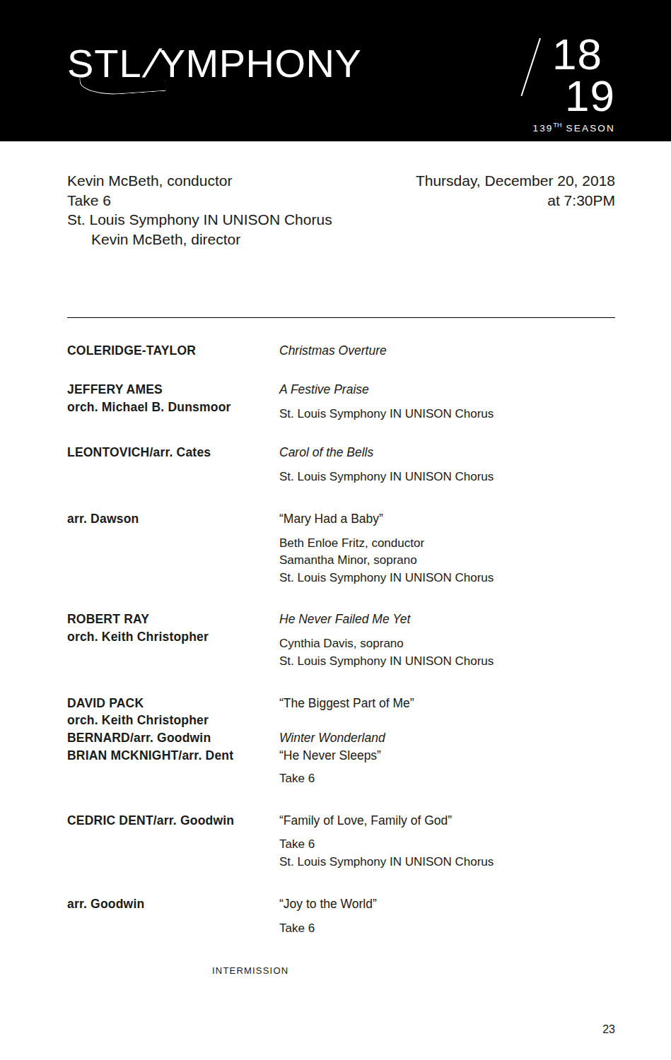STL/YMPHONY
18 19
139TH SEASON
Kevin McBeth, conductor
Take 6
St. Louis Symphony IN UNISON Chorus
Kevin McBeth, director
Thursday, December 20, 2018
at 7:30PM
| COLERIDGE-TAYLOR | Christmas Overture |
| JEFFERY AMES orch. Michael B. Dunsmoor | A Festive Praise St. Louis Symphony IN UNISON Chorus |
| LEONTOVICH/arr. Cates | Carol of the Bells St. Louis Symphony IN UNISON Chorus |
| arr. Dawson | “Mary Had a Baby” Beth Enloe Fritz, conductor Samantha Minor, soprano St. Louis Symphony IN UNISON Chorus |
| ROBERT RAY orch. Keith Christopher | He Never Failed Me Yet Cynthia Davis, soprano St. Louis Symphony IN UNISON Chorus |
| DAVID PACK orch. Keith Christopher | “The Biggest Part of Me” |
| BERNARD/arr. Goodwin | Winter Wonderland |
| BRIAN MCKNIGHT/arr. Dent | “He Never Sleeps” Take 6 |
| CEDRIC DENT/arr. Goodwin | “Family of Love, Family of God” Take 6 St. Louis Symphony IN UNISON Chorus |
| arr. Goodwin | “Joy to the World” Take 6 |
INTERMISSION
23